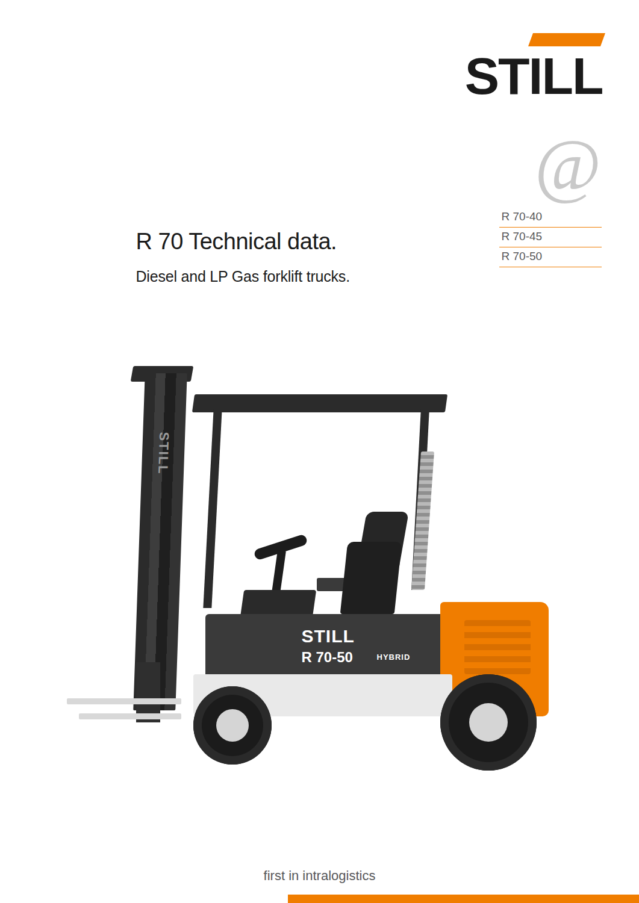STILL
@
R 70-40
R 70-45
R 70-50
R 70 Technical data.
Diesel and LP Gas forklift trucks.
STILL
R 70-50
HYBRID
STILL
first in intralogistics